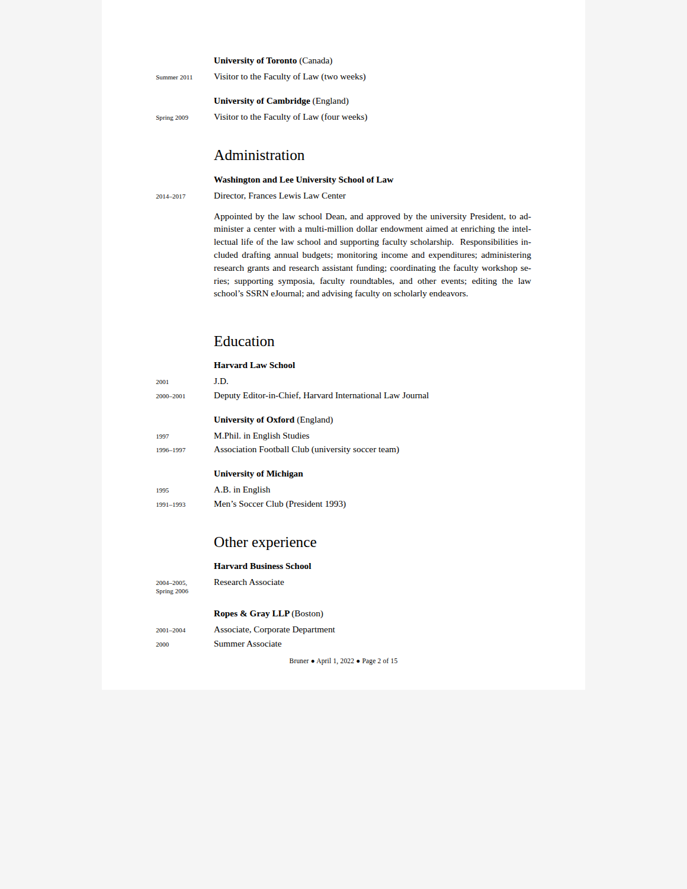University of Toronto (Canada)
Summer 2011
Visitor to the Faculty of Law (two weeks)
University of Cambridge (England)
Spring 2009
Visitor to the Faculty of Law (four weeks)
Administration
Washington and Lee University School of Law
2014–2017
Director, Frances Lewis Law Center
Appointed by the law school Dean, and approved by the university President, to administer a center with a multi-million dollar endowment aimed at enriching the intellectual life of the law school and supporting faculty scholarship. Responsibilities included drafting annual budgets; monitoring income and expenditures; administering research grants and research assistant funding; coordinating the faculty workshop series; supporting symposia, faculty roundtables, and other events; editing the law school’s SSRN eJournal; and advising faculty on scholarly endeavors.
Education
Harvard Law School
2001
J.D.
2000–2001
Deputy Editor-in-Chief, Harvard International Law Journal
University of Oxford (England)
1997
M.Phil. in English Studies
1996–1997
Association Football Club (university soccer team)
University of Michigan
1995
A.B. in English
1991–1993
Men’s Soccer Club (President 1993)
Other experience
Harvard Business School
2004–2005,
Spring 2006
Research Associate
Ropes & Gray LLP (Boston)
2001–2004
Associate, Corporate Department
2000
Summer Associate
Bruner ● April 1, 2022 ● Page 2 of 15